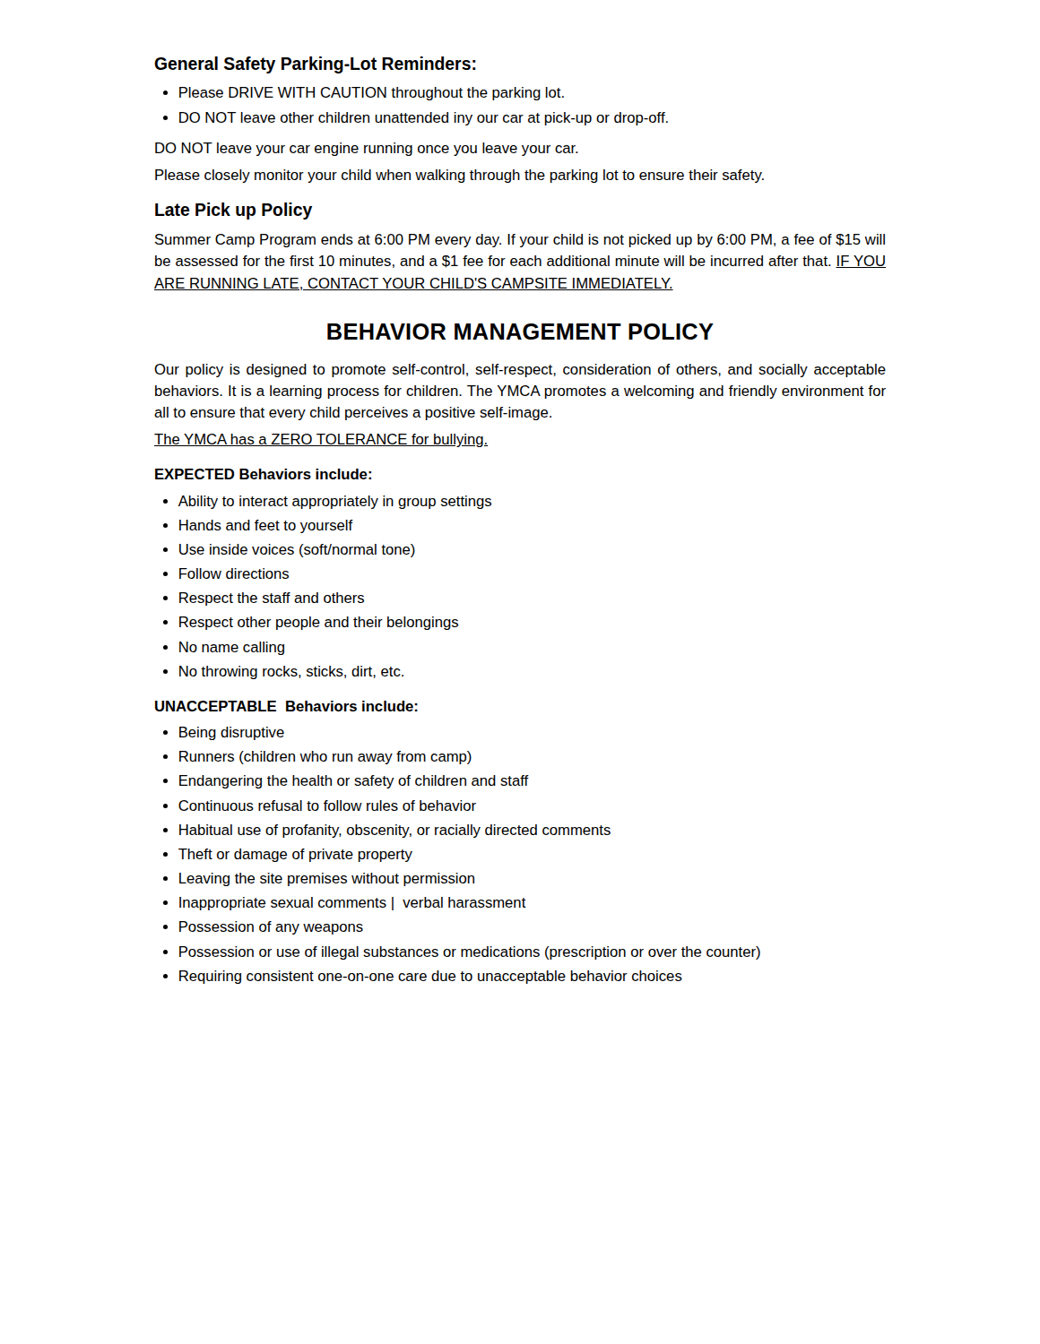General Safety Parking-Lot Reminders:
Please DRIVE WITH CAUTION throughout the parking lot.
DO NOT leave other children unattended iny our car at pick-up or drop-off.
DO NOT leave your car engine running once you leave your car.
Please closely monitor your child when walking through the parking lot to ensure their safety.
Late Pick up Policy
Summer Camp Program ends at 6:00 PM every day. If your child is not picked up by 6:00 PM, a fee of $15 will be assessed for the first 10 minutes, and a $1 fee for each additional minute will be incurred after that. IF YOU ARE RUNNING LATE, CONTACT YOUR CHILD'S CAMPSITE IMMEDIATELY.
BEHAVIOR MANAGEMENT POLICY
Our policy is designed to promote self-control, self-respect, consideration of others, and socially acceptable behaviors. It is a learning process for children. The YMCA promotes a welcoming and friendly environment for all to ensure that every child perceives a positive self-image.
The YMCA has a ZERO TOLERANCE for bullying.
EXPECTED Behaviors include:
Ability to interact appropriately in group settings
Hands and feet to yourself
Use inside voices (soft/normal tone)
Follow directions
Respect the staff and others
Respect other people and their belongings
No name calling
No throwing rocks, sticks, dirt, etc.
UNACCEPTABLE Behaviors include:
Being disruptive
Runners (children who run away from camp)
Endangering the health or safety of children and staff
Continuous refusal to follow rules of behavior
Habitual use of profanity, obscenity, or racially directed comments
Theft or damage of private property
Leaving the site premises without permission
Inappropriate sexual comments | verbal harassment
Possession of any weapons
Possession or use of illegal substances or medications (prescription or over the counter)
Requiring consistent one-on-one care due to unacceptable behavior choices